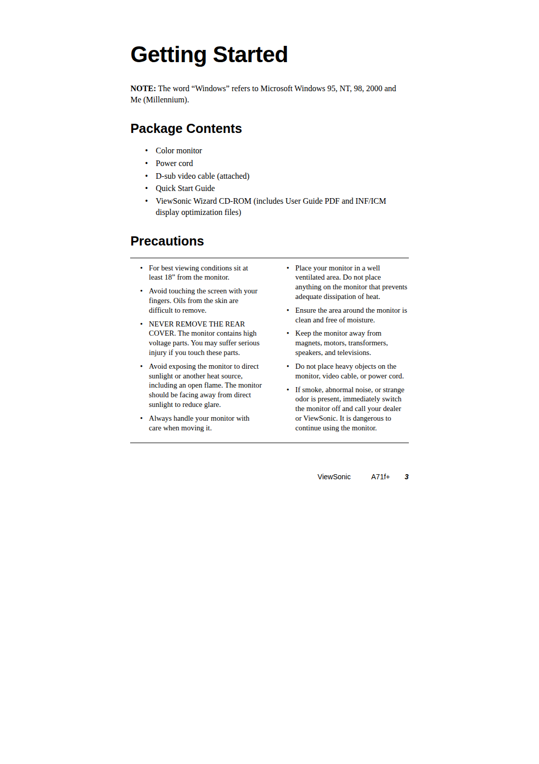Getting Started
NOTE: The word “Windows” refers to Microsoft Windows 95, NT, 98, 2000 and Me (Millennium).
Package Contents
Color monitor
Power cord
D-sub video cable (attached)
Quick Start Guide
ViewSonic Wizard CD-ROM (includes User Guide PDF and INF/ICM display optimization files)
Precautions
For best viewing conditions sit at least 18” from the monitor.
Avoid touching the screen with your fingers. Oils from the skin are difficult to remove.
NEVER REMOVE THE REAR COVER. The monitor contains high voltage parts. You may suffer serious injury if you touch these parts.
Avoid exposing the monitor to direct sunlight or another heat source, including an open flame. The monitor should be facing away from direct sunlight to reduce glare.
Always handle your monitor with care when moving it.
Place your monitor in a well ventilated area. Do not place anything on the monitor that prevents adequate dissipation of heat.
Ensure the area around the monitor is clean and free of moisture.
Keep the monitor away from magnets, motors, transformers, speakers, and televisions.
Do not place heavy objects on the monitor, video cable, or power cord.
If smoke, abnormal noise, or strange odor is present, immediately switch the monitor off and call your dealer or ViewSonic. It is dangerous to continue using the monitor.
ViewSonic A71f+3